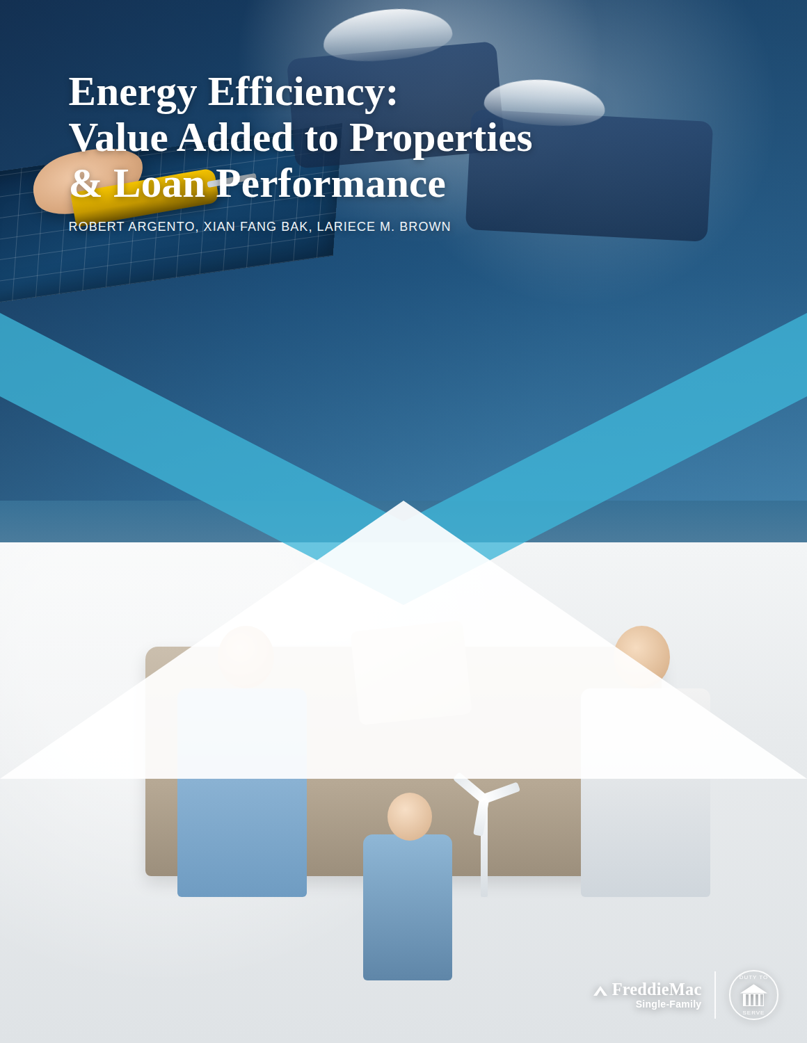Energy Efficiency:
Value Added to Properties
& Loan Performance
Robert Argento, Xian Fang Bak, Lariece M. Brown
FreddieMac
Single-Family
Duty to Serve